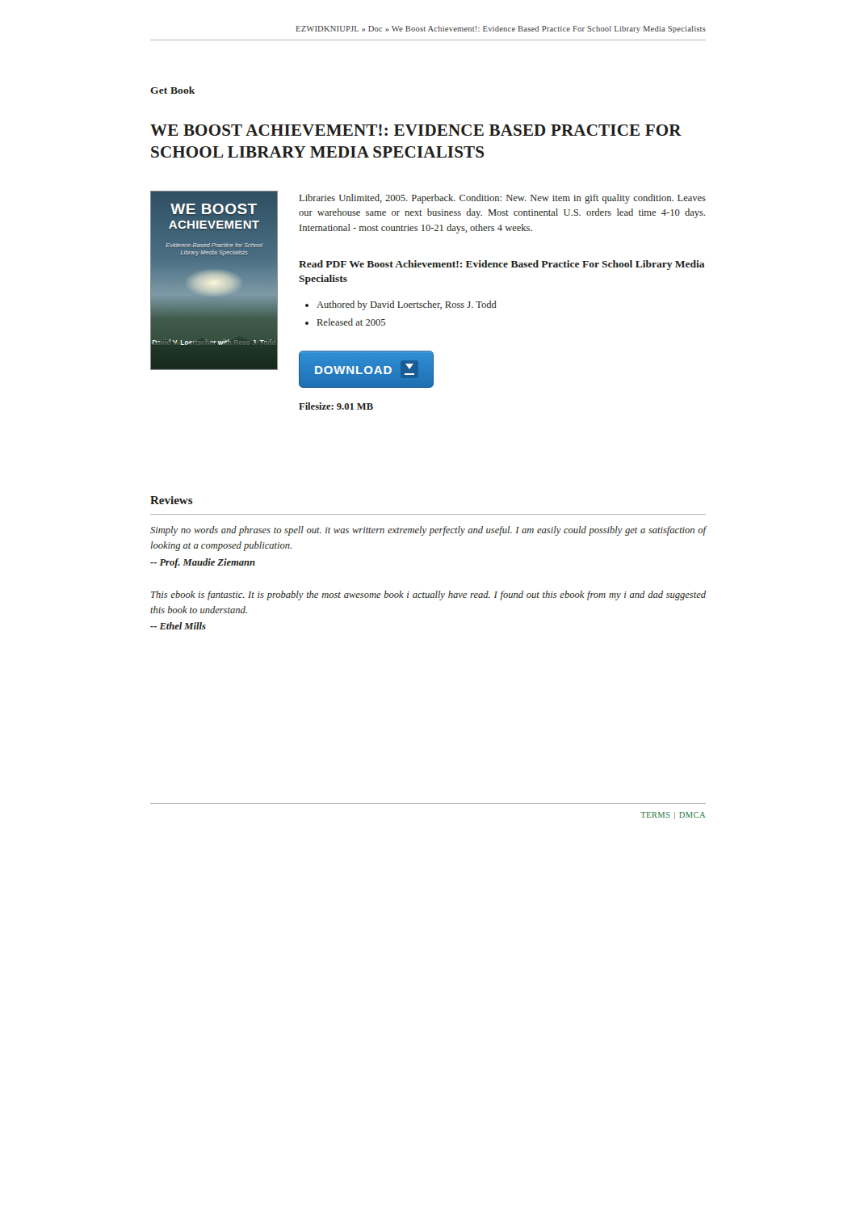EZWIDKNIUPJL » Doc » We Boost Achievement!: Evidence Based Practice For School Library Media Specialists
Get Book
We Boost Achievement!: Evidence Based Practice For School Library Media Specialists
WE BOOSTACHIEVEMENT
Evidence-Based Practice for School
Library Media Specialists
David V. Loertscher with Ross J. Todd
Libraries Unlimited, 2005. Paperback. Condition: New. New item in gift quality condition. Leaves our warehouse same or next business day. Most continental U.S. orders lead time 4-10 days. International - most countries 10-21 days, others 4 weeks.
Read PDF We Boost Achievement!: Evidence Based Practice For School Library Media Specialists
Authored by David Loertscher, Ross J. Todd
Released at 2005
Download
Filesize: 9.01 MB
Reviews
Simply no words and phrases to spell out. it was writtern extremely perfectly and useful. I am easily could possibly get a satisfaction of looking at a composed publication.
-- Prof. Maudie Ziemann
This ebook is fantastic. It is probably the most awesome book i actually have read. I found out this ebook from my i and dad suggested this book to understand.
-- Ethel Mills
TERMS|DMCA